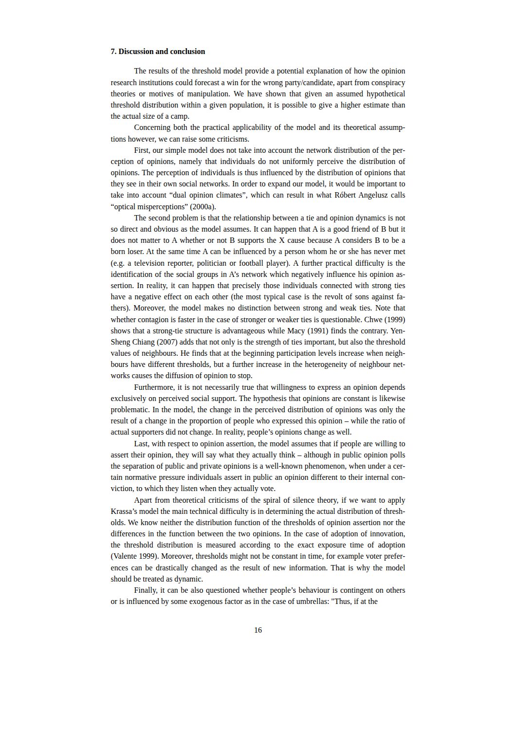7. Discussion and conclusion
The results of the threshold model provide a potential explanation of how the opinion research institutions could forecast a win for the wrong party/candidate, apart from conspiracy theories or motives of manipulation. We have shown that given an assumed hypothetical threshold distribution within a given population, it is possible to give a higher estimate than the actual size of a camp.
Concerning both the practical applicability of the model and its theoretical assumptions however, we can raise some criticisms.
First, our simple model does not take into account the network distribution of the perception of opinions, namely that individuals do not uniformly perceive the distribution of opinions. The perception of individuals is thus influenced by the distribution of opinions that they see in their own social networks. In order to expand our model, it would be important to take into account “dual opinion climates”, which can result in what Róbert Angelusz calls “optical misperceptions” (2000a).
The second problem is that the relationship between a tie and opinion dynamics is not so direct and obvious as the model assumes. It can happen that A is a good friend of B but it does not matter to A whether or not B supports the X cause because A considers B to be a born loser. At the same time A can be influenced by a person whom he or she has never met (e.g. a television reporter, politician or football player). A further practical difficulty is the identification of the social groups in A’s network which negatively influence his opinion assertion. In reality, it can happen that precisely those individuals connected with strong ties have a negative effect on each other (the most typical case is the revolt of sons against fathers). Moreover, the model makes no distinction between strong and weak ties. Note that whether contagion is faster in the case of stronger or weaker ties is questionable. Chwe (1999) shows that a strong-tie structure is advantageous while Macy (1991) finds the contrary. Yen-Sheng Chiang (2007) adds that not only is the strength of ties important, but also the threshold values of neighbours. He finds that at the beginning participation levels increase when neighbours have different thresholds, but a further increase in the heterogeneity of neighbour networks causes the diffusion of opinion to stop.
Furthermore, it is not necessarily true that willingness to express an opinion depends exclusively on perceived social support. The hypothesis that opinions are constant is likewise problematic. In the model, the change in the perceived distribution of opinions was only the result of a change in the proportion of people who expressed this opinion – while the ratio of actual supporters did not change. In reality, people’s opinions change as well.
Last, with respect to opinion assertion, the model assumes that if people are willing to assert their opinion, they will say what they actually think – although in public opinion polls the separation of public and private opinions is a well-known phenomenon, when under a certain normative pressure individuals assert in public an opinion different to their internal conviction, to which they listen when they actually vote.
Apart from theoretical criticisms of the spiral of silence theory, if we want to apply Krassa’s model the main technical difficulty is in determining the actual distribution of thresholds. We know neither the distribution function of the thresholds of opinion assertion nor the differences in the function between the two opinions. In the case of adoption of innovation, the threshold distribution is measured according to the exact exposure time of adoption (Valente 1999). Moreover, thresholds might not be constant in time, for example voter preferences can be drastically changed as the result of new information. That is why the model should be treated as dynamic.
Finally, it can be also questioned whether people’s behaviour is contingent on others or is influenced by some exogenous factor as in the case of umbrellas: "Thus, if at the
16